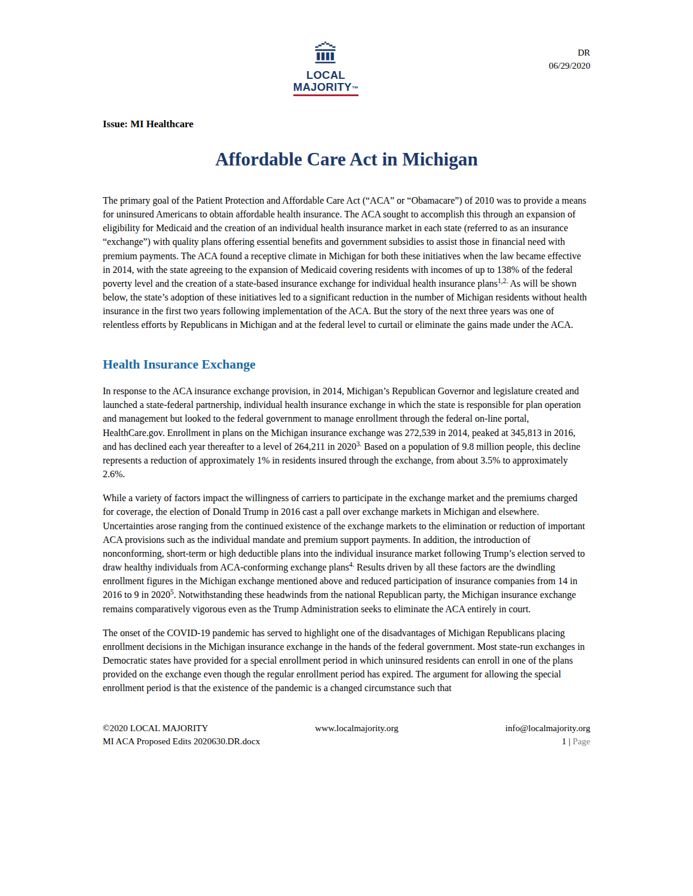🏛
LOCAL
MAJORITY™
DR
06/29/2020
Issue: MI Healthcare
Affordable Care Act in Michigan
The primary goal of the Patient Protection and Affordable Care Act (“ACA” or “Obamacare”) of 2010 was to provide a means for uninsured Americans to obtain affordable health insurance. The ACA sought to accomplish this through an expansion of eligibility for Medicaid and the creation of an individual health insurance market in each state (referred to as an insurance “exchange”) with quality plans offering essential benefits and government subsidies to assist those in financial need with premium payments. The ACA found a receptive climate in Michigan for both these initiatives when the law became effective in 2014, with the state agreeing to the expansion of Medicaid covering residents with incomes of up to 138% of the federal poverty level and the creation of a state-based insurance exchange for individual health insurance plans1,2. As will be shown below, the state’s adoption of these initiatives led to a significant reduction in the number of Michigan residents without health insurance in the first two years following implementation of the ACA. But the story of the next three years was one of relentless efforts by Republicans in Michigan and at the federal level to curtail or eliminate the gains made under the ACA.
Health Insurance Exchange
In response to the ACA insurance exchange provision, in 2014, Michigan’s Republican Governor and legislature created and launched a state-federal partnership, individual health insurance exchange in which the state is responsible for plan operation and management but looked to the federal government to manage enrollment through the federal on-line portal, HealthCare.gov. Enrollment in plans on the Michigan insurance exchange was 272,539 in 2014, peaked at 345,813 in 2016, and has declined each year thereafter to a level of 264,211 in 20203. Based on a population of 9.8 million people, this decline represents a reduction of approximately 1% in residents insured through the exchange, from about 3.5% to approximately 2.6%.
While a variety of factors impact the willingness of carriers to participate in the exchange market and the premiums charged for coverage, the election of Donald Trump in 2016 cast a pall over exchange markets in Michigan and elsewhere. Uncertainties arose ranging from the continued existence of the exchange markets to the elimination or reduction of important ACA provisions such as the individual mandate and premium support payments. In addition, the introduction of nonconforming, short-term or high deductible plans into the individual insurance market following Trump’s election served to draw healthy individuals from ACA-conforming exchange plans4. Results driven by all these factors are the dwindling enrollment figures in the Michigan exchange mentioned above and reduced participation of insurance companies from 14 in 2016 to 9 in 20205. Notwithstanding these headwinds from the national Republican party, the Michigan insurance exchange remains comparatively vigorous even as the Trump Administration seeks to eliminate the ACA entirely in court.
The onset of the COVID-19 pandemic has served to highlight one of the disadvantages of Michigan Republicans placing enrollment decisions in the Michigan insurance exchange in the hands of the federal government. Most state-run exchanges in Democratic states have provided for a special enrollment period in which uninsured residents can enroll in one of the plans provided on the exchange even though the regular enrollment period has expired. The argument for allowing the special enrollment period is that the existence of the pandemic is a changed circumstance such that
©2020 LOCAL MAJORITY
www.localmajority.org
info@localmajority.org
MI ACA Proposed Edits 2020630.DR.docx
1 | Page